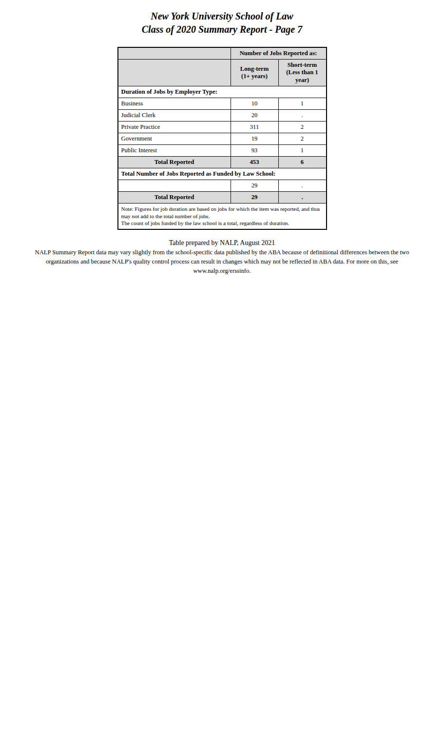New York University School of Law
Class of 2020 Summary Report - Page 7
| | Number of Jobs Reported as: |
| | Long-term (1+ years) | Short-term (Less than 1 year) |
| Duration of Jobs by Employer Type: |
| Business | 10 | 1 |
| Judicial Clerk | 20 | . |
| Private Practice | 311 | 2 |
| Government | 19 | 2 |
| Public Interest | 93 | 1 |
| Total Reported | 453 | 6 |
| Total Number of Jobs Reported as Funded by Law School: |
| | 29 | . |
| Total Reported | 29 | . |
| Note: Figures for job duration are based on jobs for which the item was reported, and thus may not add to the total number of jobs. The count of jobs funded by the law school is a total, regardless of duration. |
Table prepared by NALP, August 2021
NALP Summary Report data may vary slightly from the school-specific data published by the ABA because of definitional differences between the two organizations and because NALP's quality control process can result in changes which may not be reflected in ABA data. For more on this, see www.nalp.org/erssinfo.